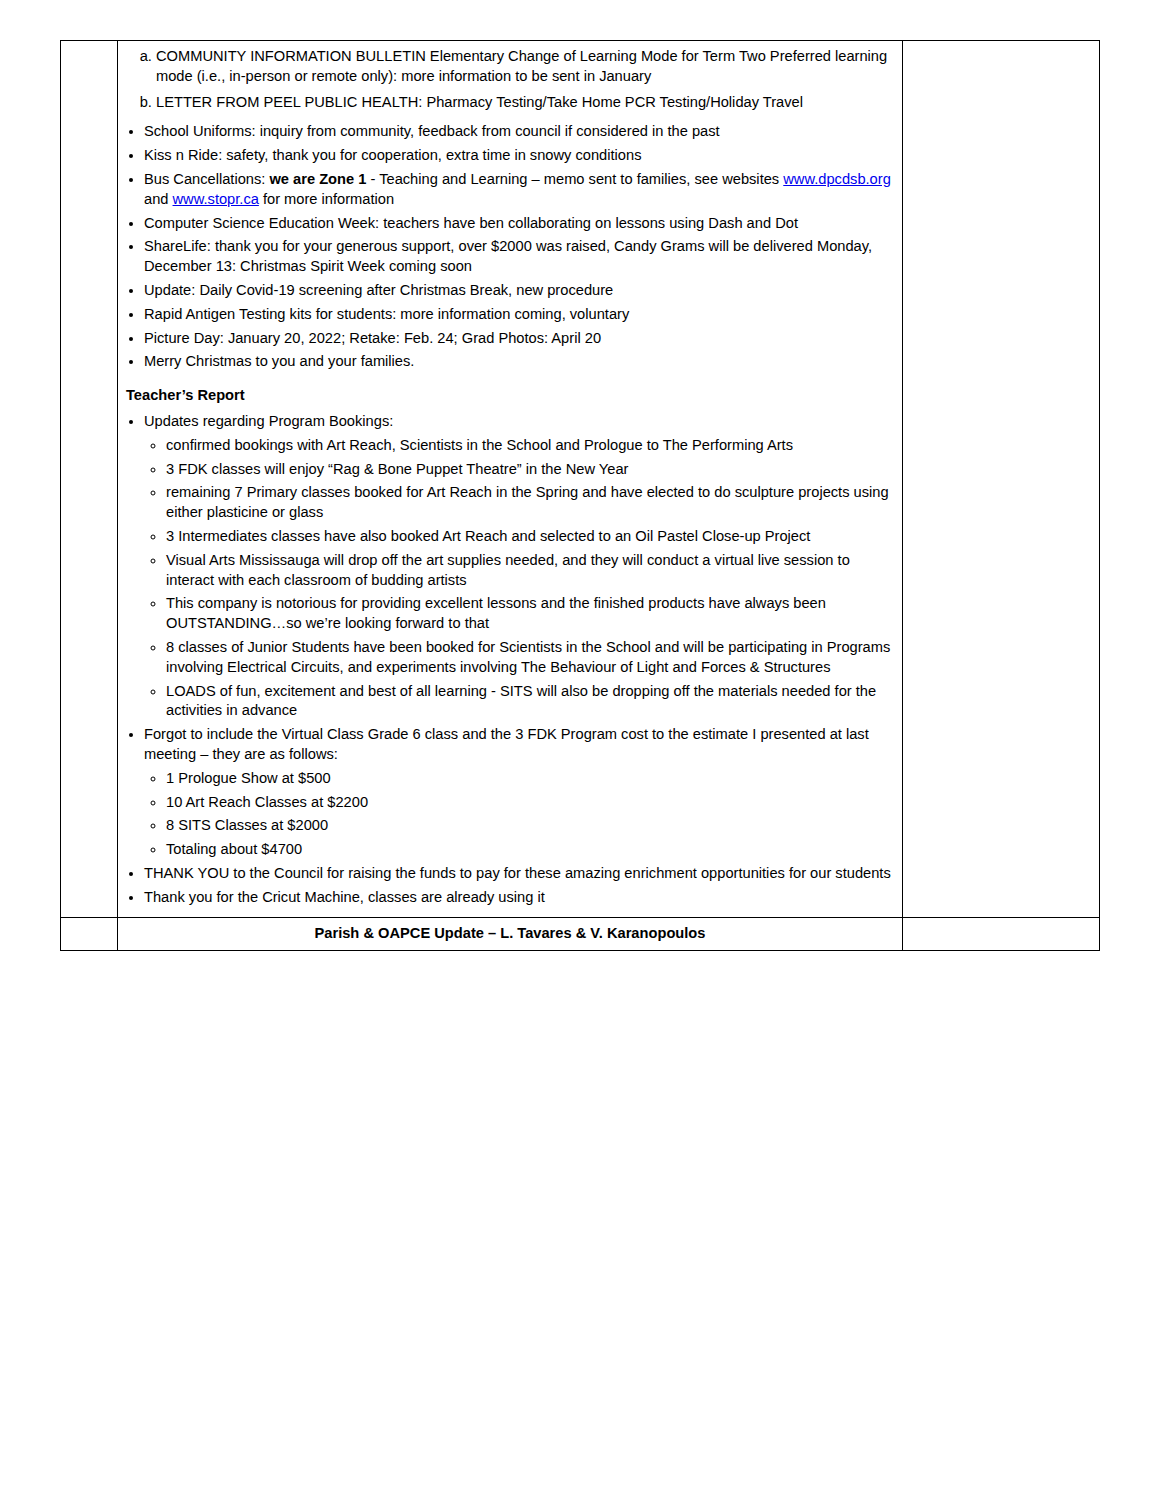| | COMMUNITY INFORMATION BULLETIN Elementary Change of Learning Mode for Term Two Preferred learning mode (i.e., in-person or remote only): more information to be sent in January LETTER FROM PEEL PUBLIC HEALTH: Pharmacy Testing/Take Home PCR Testing/Holiday Travel School Uniforms: inquiry from community, feedback from council if considered in the past Kiss n Ride: safety, thank you for cooperation, extra time in snowy conditions Bus Cancellations: we are Zone 1 - Teaching and Learning – memo sent to families, see websites www.dpcdsb.org and www.stopr.ca for more information Computer Science Education Week: teachers have ben collaborating on lessons using Dash and Dot ShareLife: thank you for your generous support, over $2000 was raised, Candy Grams will be delivered Monday, December 13: Christmas Spirit Week coming soon Update: Daily Covid-19 screening after Christmas Break, new procedure Rapid Antigen Testing kits for students: more information coming, voluntary Picture Day: January 20, 2022; Retake: Feb. 24; Grad Photos: April 20 Merry Christmas to you and your families. Teacher’s Report Updates regarding Program Bookings: confirmed bookings with Art Reach, Scientists in the School and Prologue to The Performing Arts 3 FDK classes will enjoy “Rag & Bone Puppet Theatre” in the New Year remaining 7 Primary classes booked for Art Reach in the Spring and have elected to do sculpture projects using either plasticine or glass 3 Intermediates classes have also booked Art Reach and selected to an Oil Pastel Close-up Project Visual Arts Mississauga will drop off the art supplies needed, and they will conduct a virtual live session to interact with each classroom of budding artists This company is notorious for providing excellent lessons and the finished products have always been OUTSTANDING…so we’re looking forward to that 8 classes of Junior Students have been booked for Scientists in the School and will be participating in Programs involving Electrical Circuits, and experiments involving The Behaviour of Light and Forces & Structures LOADS of fun, excitement and best of all learning - SITS will also be dropping off the materials needed for the activities in advance Forgot to include the Virtual Class Grade 6 class and the 3 FDK Program cost to the estimate I presented at last meeting – they are as follows: 1 Prologue Show at $500 10 Art Reach Classes at $2200 8 SITS Classes at $2000 Totaling about $4700 THANK YOU to the Council for raising the funds to pay for these amazing enrichment opportunities for our students Thank you for the Cricut Machine, classes are already using it | |
| | Parish & OAPCE Update – L. Tavares & V. Karanopoulos | |